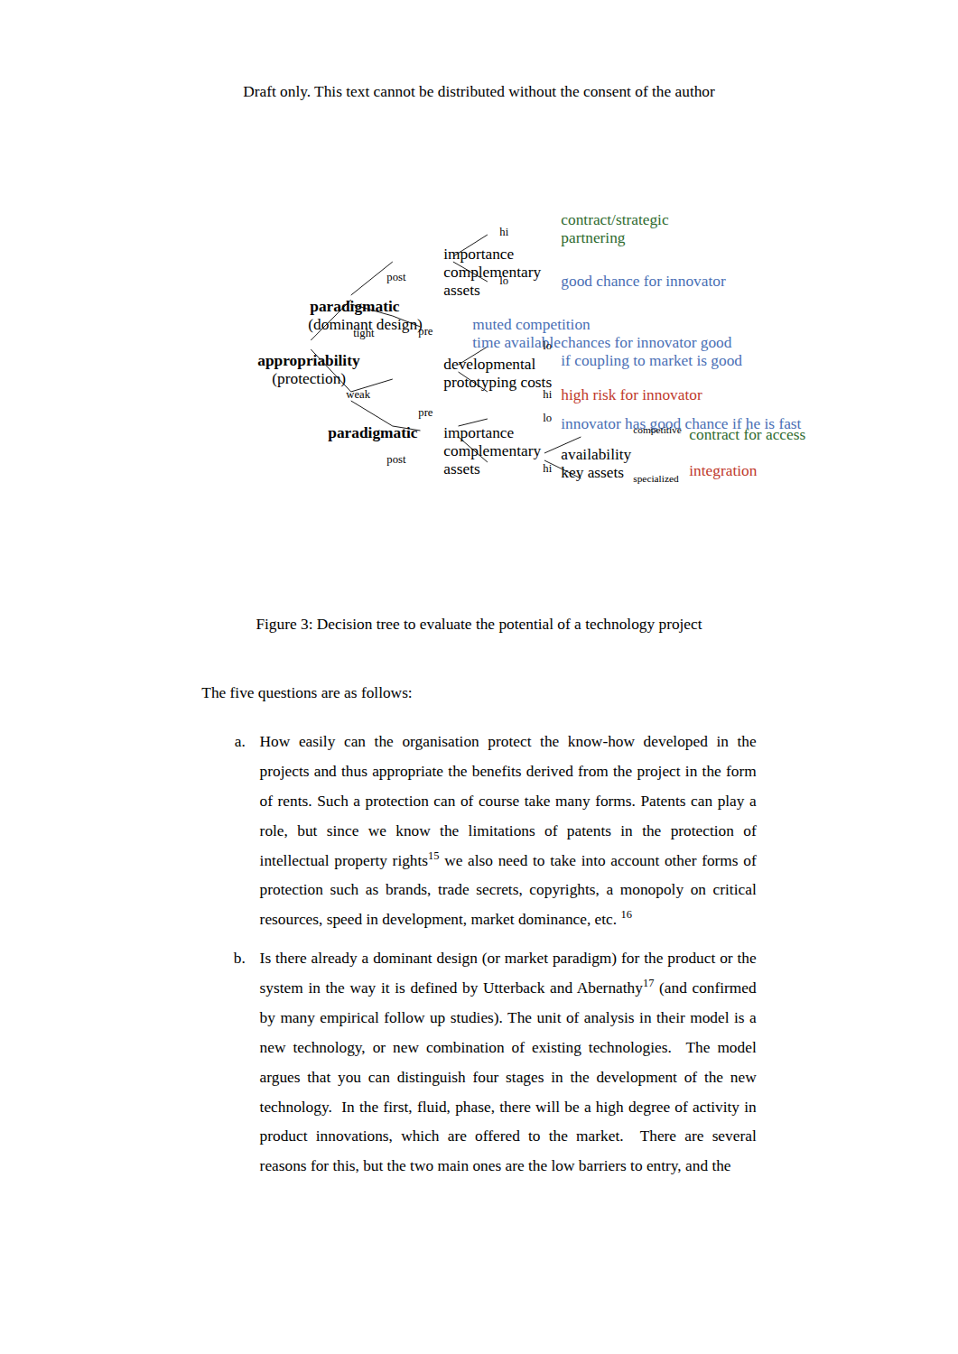Draft only. This text cannot be distributed without the consent of the author
hi
contract/strategic
partnering
lo
good chance for innovator
importance
complementary
assets
post
paradigmatic
(dominant design)
pre
tight
muted competition
time available
appropriability
(protection)
weak
developmental
prototyping costs
lo
chances for innovator good
if coupling to market is good
hi
high risk for innovator
pre
paradigmatic
post
importance
complementary
assets
lo
innovator has good chance if he is fast
hi
availability
key assets
competitive
contract for access
specialized
integration
Figure 3: Decision tree to evaluate the potential of a technology project
The five questions are as follows:
How easily can the organisation protect the know-how developed in the projects and thus appropriate the benefits derived from the project in the form of rents. Such a protection can of course take many forms. Patents can play a role, but since we know the limitations of patents in the protection of intellectual property rights15 we also need to take into account other forms of protection such as brands, trade secrets, copyrights, a monopoly on critical resources, speed in development, market dominance, etc. 16
Is there already a dominant design (or market paradigm) for the product or the system in the way it is defined by Utterback and Abernathy17 (and confirmed by many empirical follow up studies). The unit of analysis in their model is a new technology, or new combination of existing technologies. The model argues that you can distinguish four stages in the development of the new technology. In the first, fluid, phase, there will be a high degree of activity in product innovations, which are offered to the market. There are several reasons for this, but the two main ones are the low barriers to entry, and the